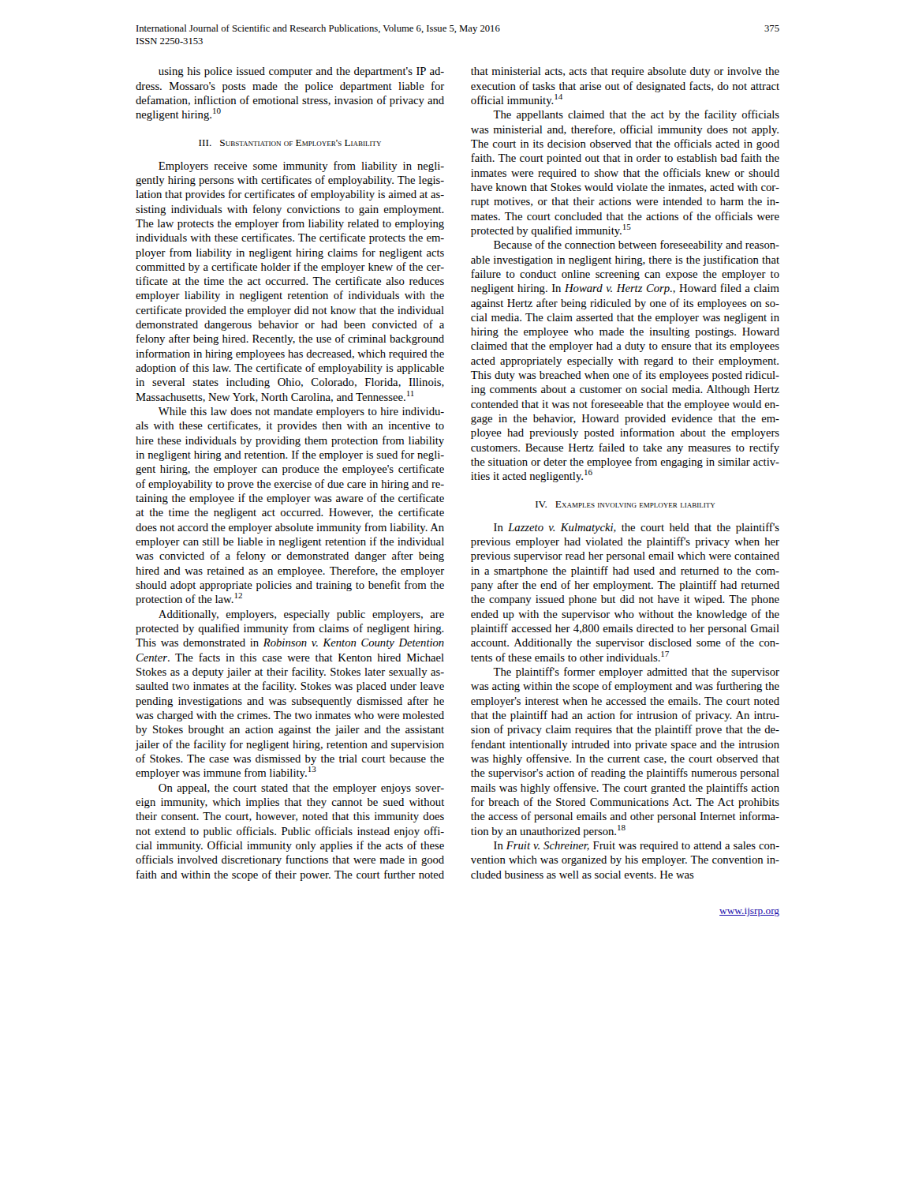International Journal of Scientific and Research Publications, Volume 6, Issue 5, May 2016
ISSN 2250-3153
375
using his police issued computer and the department's IP address. Mossaro's posts made the police department liable for defamation, infliction of emotional stress, invasion of privacy and negligent hiring.10
III. Substantiation of Employer's Liability
Employers receive some immunity from liability in negligently hiring persons with certificates of employability. The legislation that provides for certificates of employability is aimed at assisting individuals with felony convictions to gain employment. The law protects the employer from liability related to employing individuals with these certificates. The certificate protects the employer from liability in negligent hiring claims for negligent acts committed by a certificate holder if the employer knew of the certificate at the time the act occurred. The certificate also reduces employer liability in negligent retention of individuals with the certificate provided the employer did not know that the individual demonstrated dangerous behavior or had been convicted of a felony after being hired. Recently, the use of criminal background information in hiring employees has decreased, which required the adoption of this law. The certificate of employability is applicable in several states including Ohio, Colorado, Florida, Illinois, Massachusetts, New York, North Carolina, and Tennessee.11
While this law does not mandate employers to hire individuals with these certificates, it provides then with an incentive to hire these individuals by providing them protection from liability in negligent hiring and retention. If the employer is sued for negligent hiring, the employer can produce the employee's certificate of employability to prove the exercise of due care in hiring and retaining the employee if the employer was aware of the certificate at the time the negligent act occurred. However, the certificate does not accord the employer absolute immunity from liability. An employer can still be liable in negligent retention if the individual was convicted of a felony or demonstrated danger after being hired and was retained as an employee. Therefore, the employer should adopt appropriate policies and training to benefit from the protection of the law.12
Additionally, employers, especially public employers, are protected by qualified immunity from claims of negligent hiring. This was demonstrated in Robinson v. Kenton County Detention Center. The facts in this case were that Kenton hired Michael Stokes as a deputy jailer at their facility. Stokes later sexually assaulted two inmates at the facility. Stokes was placed under leave pending investigations and was subsequently dismissed after he was charged with the crimes. The two inmates who were molested by Stokes brought an action against the jailer and the assistant jailer of the facility for negligent hiring, retention and supervision of Stokes. The case was dismissed by the trial court because the employer was immune from liability.13
On appeal, the court stated that the employer enjoys sovereign immunity, which implies that they cannot be sued without their consent. The court, however, noted that this immunity does not extend to public officials. Public officials instead enjoy official immunity. Official immunity only applies if the acts of these officials involved discretionary functions that were made in good faith and within the scope of their power. The court further noted that ministerial acts, acts that require absolute duty or involve the execution of tasks that arise out of designated facts, do not attract official immunity.14
The appellants claimed that the act by the facility officials was ministerial and, therefore, official immunity does not apply. The court in its decision observed that the officials acted in good faith. The court pointed out that in order to establish bad faith the inmates were required to show that the officials knew or should have known that Stokes would violate the inmates, acted with corrupt motives, or that their actions were intended to harm the inmates. The court concluded that the actions of the officials were protected by qualified immunity.15
Because of the connection between foreseeability and reasonable investigation in negligent hiring, there is the justification that failure to conduct online screening can expose the employer to negligent hiring. In Howard v. Hertz Corp., Howard filed a claim against Hertz after being ridiculed by one of its employees on social media. The claim asserted that the employer was negligent in hiring the employee who made the insulting postings. Howard claimed that the employer had a duty to ensure that its employees acted appropriately especially with regard to their employment. This duty was breached when one of its employees posted ridiculing comments about a customer on social media. Although Hertz contended that it was not foreseeable that the employee would engage in the behavior, Howard provided evidence that the employee had previously posted information about the employers customers. Because Hertz failed to take any measures to rectify the situation or deter the employee from engaging in similar activities it acted negligently.16
IV. Examples involving employer liability
In Lazzeto v. Kulmatycki, the court held that the plaintiff's previous employer had violated the plaintiff's privacy when her previous supervisor read her personal email which were contained in a smartphone the plaintiff had used and returned to the company after the end of her employment. The plaintiff had returned the company issued phone but did not have it wiped. The phone ended up with the supervisor who without the knowledge of the plaintiff accessed her 4,800 emails directed to her personal Gmail account. Additionally the supervisor disclosed some of the contents of these emails to other individuals.17
The plaintiff's former employer admitted that the supervisor was acting within the scope of employment and was furthering the employer's interest when he accessed the emails. The court noted that the plaintiff had an action for intrusion of privacy. An intrusion of privacy claim requires that the plaintiff prove that the defendant intentionally intruded into private space and the intrusion was highly offensive. In the current case, the court observed that the supervisor's action of reading the plaintiffs numerous personal mails was highly offensive. The court granted the plaintiffs action for breach of the Stored Communications Act. The Act prohibits the access of personal emails and other personal Internet information by an unauthorized person.18
In Fruit v. Schreiner, Fruit was required to attend a sales convention which was organized by his employer. The convention included business as well as social events. He was
www.ijsrp.org